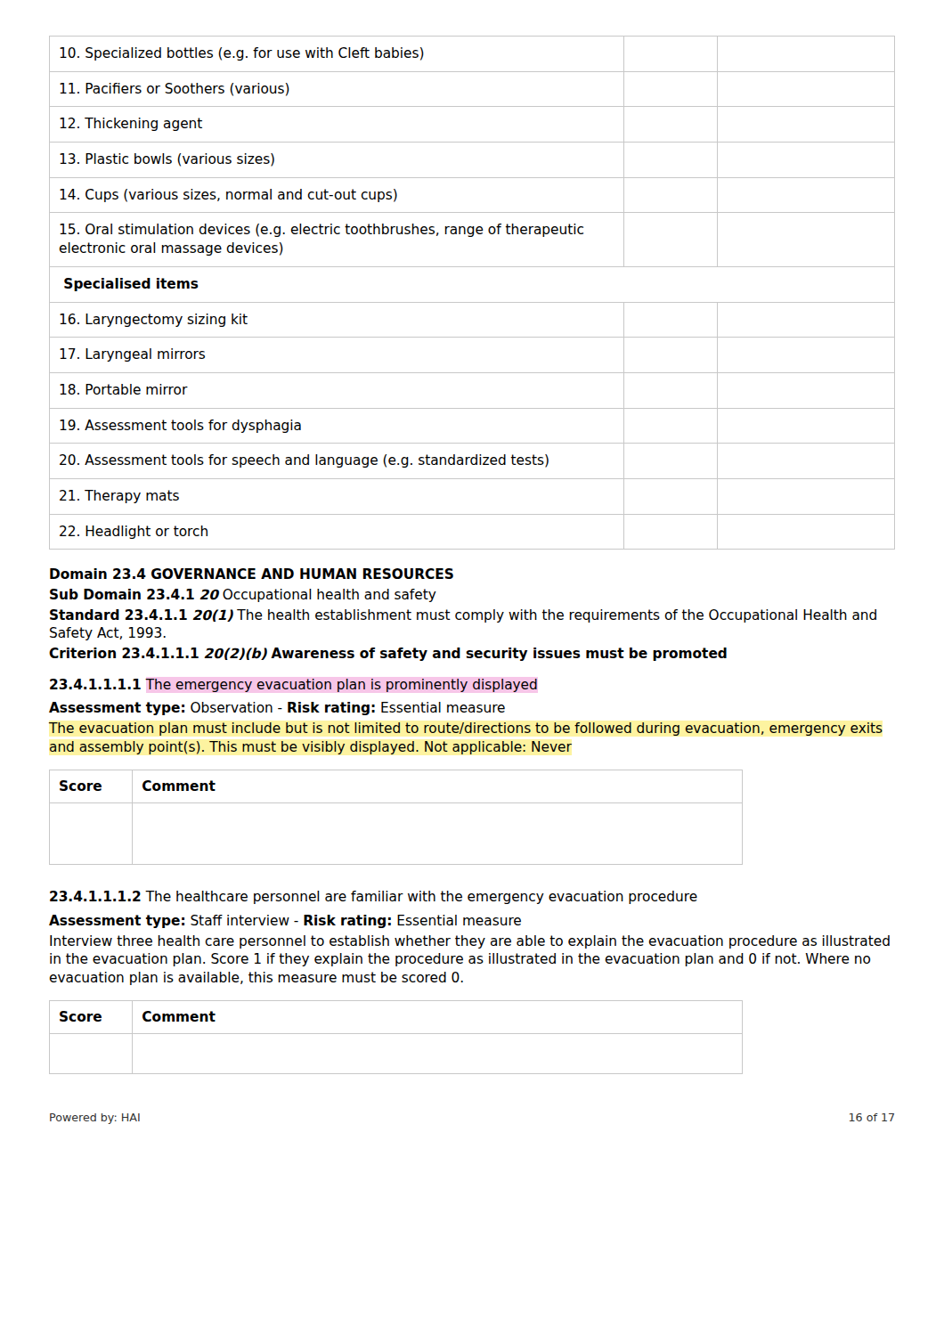| 10. Specialized bottles (e.g. for use with Cleft babies) | | |
| 11. Pacifiers or Soothers (various) | | |
| 12. Thickening agent | | |
| 13. Plastic bowls (various sizes) | | |
| 14. Cups (various sizes, normal and cut-out cups) | | |
| 15. Oral stimulation devices (e.g. electric toothbrushes, range of therapeutic electronic oral massage devices) | | |
| Specialised items | | |
| 16. Laryngectomy sizing kit | | |
| 17. Laryngeal mirrors | | |
| 18. Portable mirror | | |
| 19. Assessment tools for dysphagia | | |
| 20. Assessment tools for speech and language (e.g. standardized tests) | | |
| 21. Therapy mats | | |
| 22. Headlight or torch | | |
Domain 23.4 GOVERNANCE AND HUMAN RESOURCES
Sub Domain 23.4.1 20 Occupational health and safety
Standard 23.4.1.1 20(1) The health establishment must comply with the requirements of the Occupational Health and Safety Act, 1993.
Criterion 23.4.1.1.1 20(2)(b) Awareness of safety and security issues must be promoted
23.4.1.1.1.1 The emergency evacuation plan is prominently displayed
Assessment type: Observation - Risk rating: Essential measure
The evacuation plan must include but is not limited to route/directions to be followed during evacuation, emergency exits and assembly point(s). This must be visibly displayed. Not applicable: Never
| Score | Comment |
| --- | --- |
23.4.1.1.1.2 The healthcare personnel are familiar with the emergency evacuation procedure
Assessment type: Staff interview - Risk rating: Essential measure
Interview three health care personnel to establish whether they are able to explain the evacuation procedure as illustrated in the evacuation plan. Score 1 if they explain the procedure as illustrated in the evacuation plan and 0 if not. Where no evacuation plan is available, this measure must be scored 0.
| Score | Comment |
| --- | --- |
Powered by: HAI
16 of 17